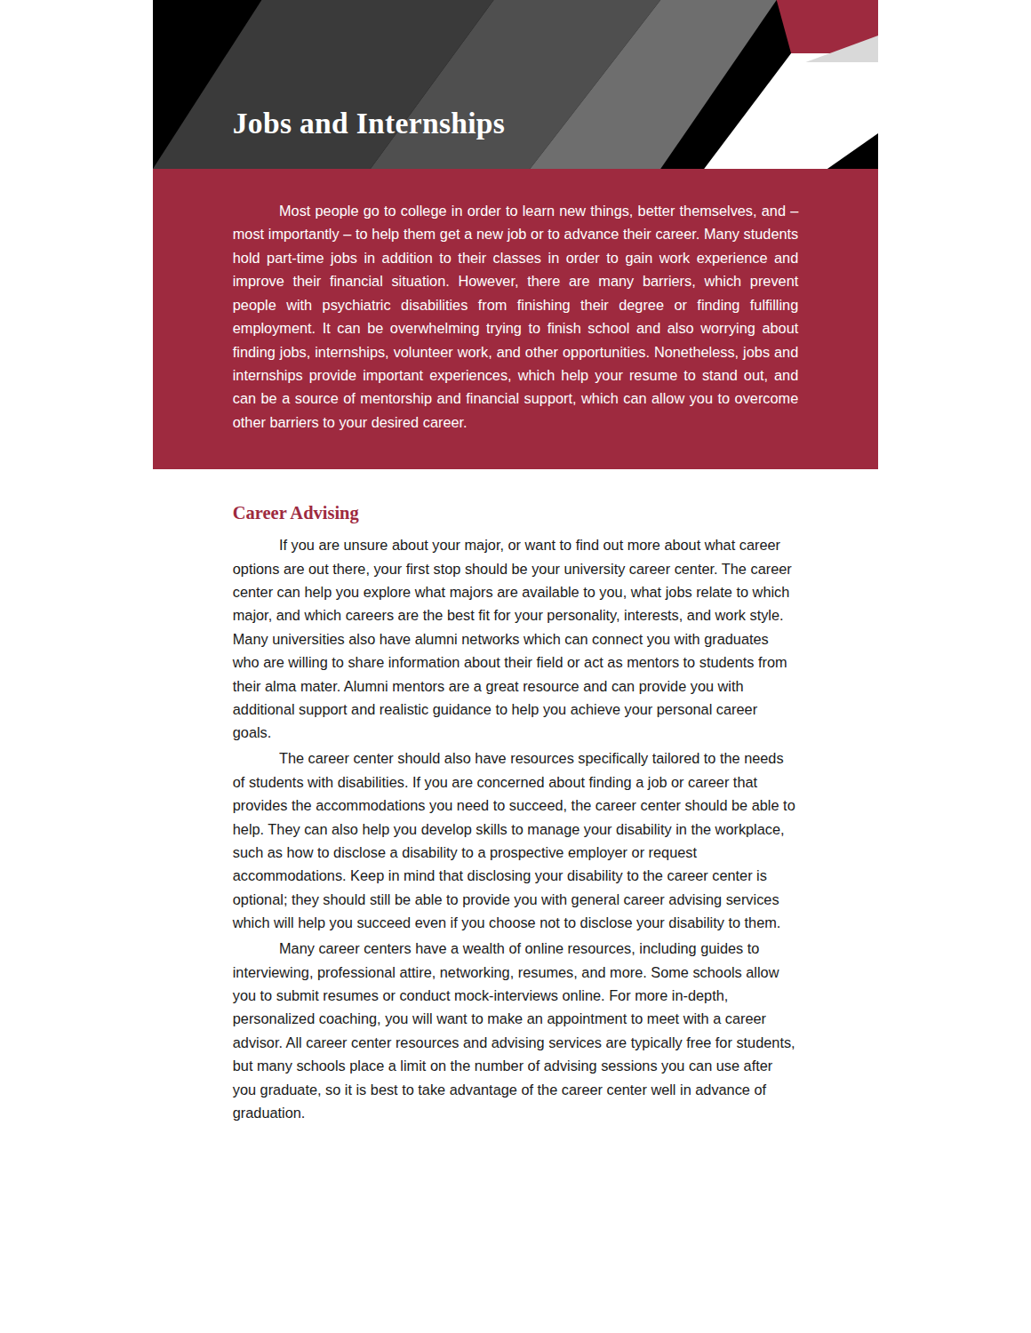Jobs and Internships
Most people go to college in order to learn new things, better themselves, and – most importantly – to help them get a new job or to advance their career. Many students hold part-time jobs in addition to their classes in order to gain work experience and improve their financial situation. However, there are many barriers, which prevent people with psychiatric disabilities from finishing their degree or finding fulfilling employment. It can be overwhelming trying to finish school and also worrying about finding jobs, internships, volunteer work, and other opportunities. Nonetheless, jobs and internships provide important experiences, which help your resume to stand out, and can be a source of mentorship and financial support, which can allow you to overcome other barriers to your desired career.
Career Advising
If you are unsure about your major, or want to find out more about what career options are out there, your first stop should be your university career center. The career center can help you explore what majors are available to you, what jobs relate to which major, and which careers are the best fit for your personality, interests, and work style. Many universities also have alumni networks which can connect you with graduates who are willing to share information about their field or act as mentors to students from their alma mater. Alumni mentors are a great resource and can provide you with additional support and realistic guidance to help you achieve your personal career goals.
The career center should also have resources specifically tailored to the needs of students with disabilities. If you are concerned about finding a job or career that provides the accommodations you need to succeed, the career center should be able to help. They can also help you develop skills to manage your disability in the workplace, such as how to disclose a disability to a prospective employer or request accommodations. Keep in mind that disclosing your disability to the career center is optional; they should still be able to provide you with general career advising services which will help you succeed even if you choose not to disclose your disability to them.
Many career centers have a wealth of online resources, including guides to interviewing, professional attire, networking, resumes, and more. Some schools allow you to submit resumes or conduct mock-interviews online. For more in-depth, personalized coaching, you will want to make an appointment to meet with a career advisor. All career center resources and advising services are typically free for students, but many schools place a limit on the number of advising sessions you can use after you graduate, so it is best to take advantage of the career center well in advance of graduation.